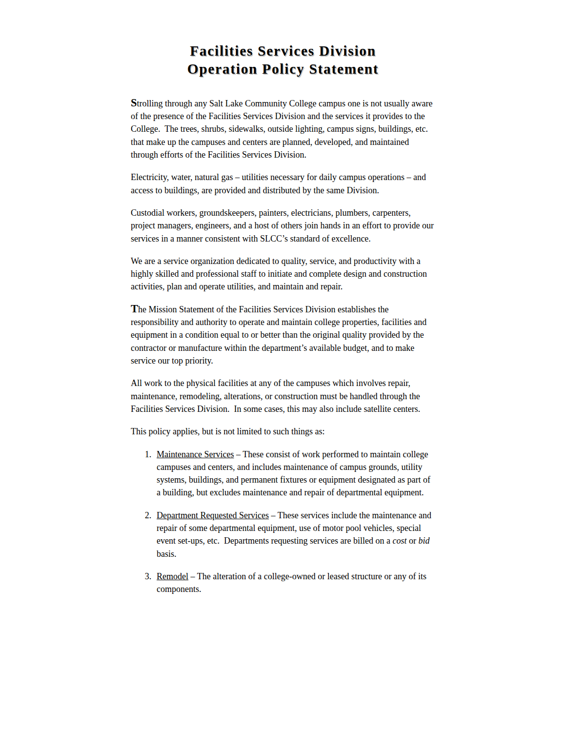Facilities Services Division Operation Policy Statement
Strolling through any Salt Lake Community College campus one is not usually aware of the presence of the Facilities Services Division and the services it provides to the College. The trees, shrubs, sidewalks, outside lighting, campus signs, buildings, etc. that make up the campuses and centers are planned, developed, and maintained through efforts of the Facilities Services Division.
Electricity, water, natural gas – utilities necessary for daily campus operations – and access to buildings, are provided and distributed by the same Division.
Custodial workers, groundskeepers, painters, electricians, plumbers, carpenters, project managers, engineers, and a host of others join hands in an effort to provide our services in a manner consistent with SLCC’s standard of excellence.
We are a service organization dedicated to quality, service, and productivity with a highly skilled and professional staff to initiate and complete design and construction activities, plan and operate utilities, and maintain and repair.
The Mission Statement of the Facilities Services Division establishes the responsibility and authority to operate and maintain college properties, facilities and equipment in a condition equal to or better than the original quality provided by the contractor or manufacture within the department’s available budget, and to make service our top priority.
All work to the physical facilities at any of the campuses which involves repair, maintenance, remodeling, alterations, or construction must be handled through the Facilities Services Division. In some cases, this may also include satellite centers.
This policy applies, but is not limited to such things as:
Maintenance Services – These consist of work performed to maintain college campuses and centers, and includes maintenance of campus grounds, utility systems, buildings, and permanent fixtures or equipment designated as part of a building, but excludes maintenance and repair of departmental equipment.
Department Requested Services – These services include the maintenance and repair of some departmental equipment, use of motor pool vehicles, special event set-ups, etc. Departments requesting services are billed on a cost or bid basis.
Remodel – The alteration of a college-owned or leased structure or any of its components.